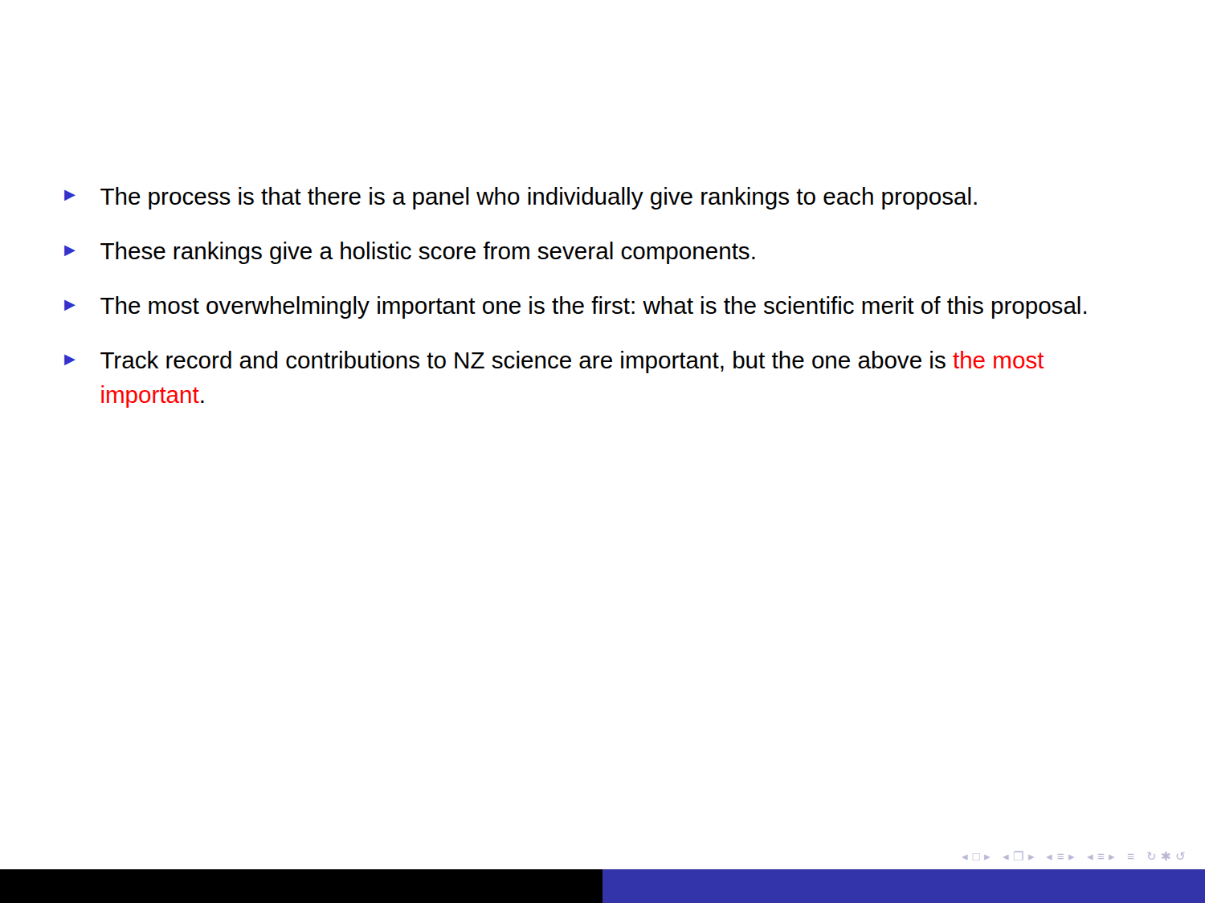The process is that there is a panel who individually give rankings to each proposal.
These rankings give a holistic score from several components.
The most overwhelmingly important one is the first: what is the scientific merit of this proposal.
Track record and contributions to NZ science are important, but the one above is the most important.
◂□▸ ◂❐▸ ◂≡▸ ◂≡▸ ≡ ↻✱↺